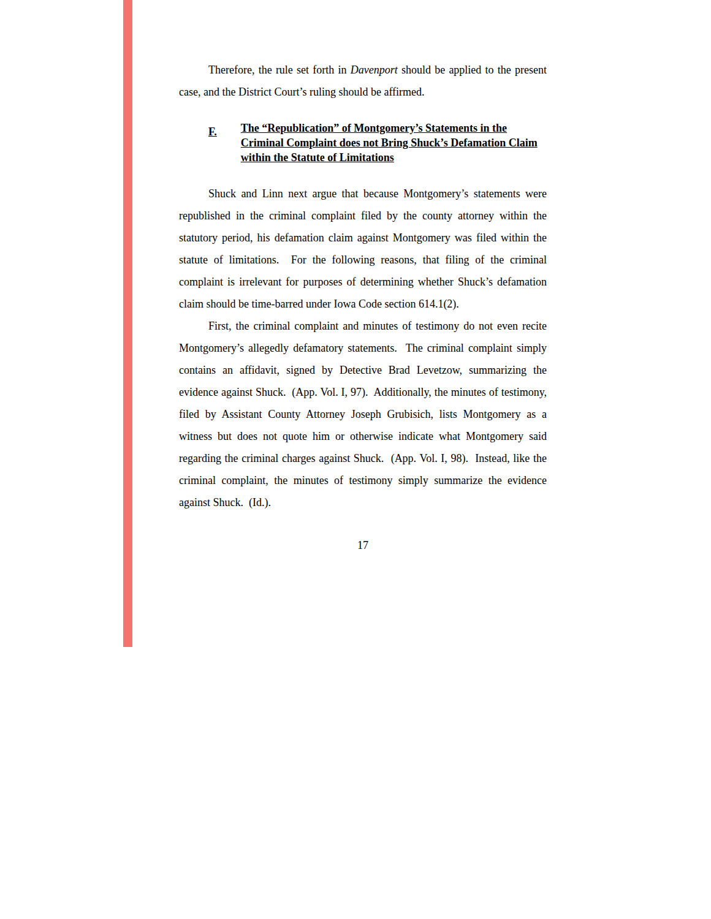Therefore, the rule set forth in Davenport should be applied to the present case, and the District Court’s ruling should be affirmed.
F. The “Republication” of Montgomery’s Statements in the Criminal Complaint does not Bring Shuck’s Defamation Claim within the Statute of Limitations
Shuck and Linn next argue that because Montgomery’s statements were republished in the criminal complaint filed by the county attorney within the statutory period, his defamation claim against Montgomery was filed within the statute of limitations. For the following reasons, that filing of the criminal complaint is irrelevant for purposes of determining whether Shuck’s defamation claim should be time-barred under Iowa Code section 614.1(2).
First, the criminal complaint and minutes of testimony do not even recite Montgomery’s allegedly defamatory statements. The criminal complaint simply contains an affidavit, signed by Detective Brad Levetzow, summarizing the evidence against Shuck. (App. Vol. I, 97). Additionally, the minutes of testimony, filed by Assistant County Attorney Joseph Grubisich, lists Montgomery as a witness but does not quote him or otherwise indicate what Montgomery said regarding the criminal charges against Shuck. (App. Vol. I, 98). Instead, like the criminal complaint, the minutes of testimony simply summarize the evidence against Shuck. (Id.).
17